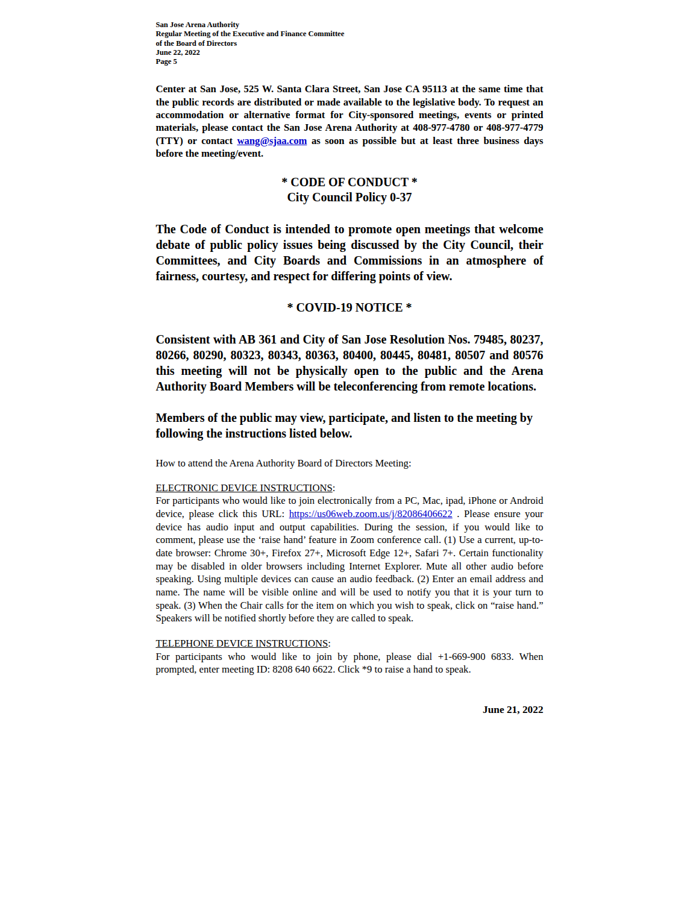San Jose Arena Authority
Regular Meeting of the Executive and Finance Committee
of the Board of Directors
June 22, 2022
Page 5
Center at San Jose, 525 W. Santa Clara Street, San Jose CA 95113 at the same time that the public records are distributed or made available to the legislative body. To request an accommodation or alternative format for City-sponsored meetings, events or printed materials, please contact the San Jose Arena Authority at 408-977-4780 or 408-977-4779 (TTY) or contact wang@sjaa.com as soon as possible but at least three business days before the meeting/event.
* CODE OF CONDUCT * City Council Policy 0-37
The Code of Conduct is intended to promote open meetings that welcome debate of public policy issues being discussed by the City Council, their Committees, and City Boards and Commissions in an atmosphere of fairness, courtesy, and respect for differing points of view.
* COVID-19 NOTICE *
Consistent with AB 361 and City of San Jose Resolution Nos. 79485, 80237, 80266, 80290, 80323, 80343, 80363, 80400, 80445, 80481, 80507 and 80576 this meeting will not be physically open to the public and the Arena Authority Board Members will be teleconferencing from remote locations.
Members of the public may view, participate, and listen to the meeting by following the instructions listed below.
How to attend the Arena Authority Board of Directors Meeting:
ELECTRONIC DEVICE INSTRUCTIONS:
For participants who would like to join electronically from a PC, Mac, ipad, iPhone or Android device, please click this URL: https://us06web.zoom.us/j/82086406622 . Please ensure your device has audio input and output capabilities. During the session, if you would like to comment, please use the ‘raise hand’ feature in Zoom conference call. (1) Use a current, up-to-date browser: Chrome 30+, Firefox 27+, Microsoft Edge 12+, Safari 7+. Certain functionality may be disabled in older browsers including Internet Explorer. Mute all other audio before speaking. Using multiple devices can cause an audio feedback. (2) Enter an email address and name. The name will be visible online and will be used to notify you that it is your turn to speak. (3) When the Chair calls for the item on which you wish to speak, click on “raise hand.” Speakers will be notified shortly before they are called to speak.
TELEPHONE DEVICE INSTRUCTIONS:
For participants who would like to join by phone, please dial +1-669-900 6833. When prompted, enter meeting ID: 8208 640 6622. Click *9 to raise a hand to speak.
June 21, 2022